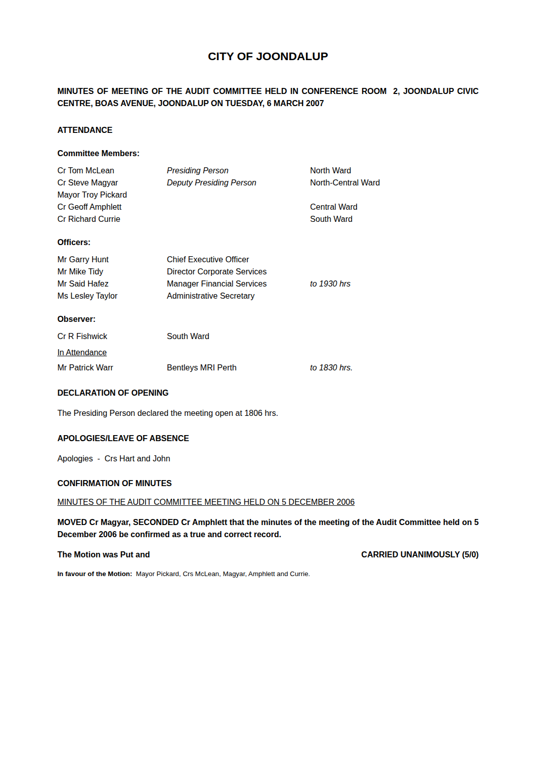CITY OF JOONDALUP
MINUTES OF MEETING OF THE AUDIT COMMITTEE HELD IN CONFERENCE ROOM 2, JOONDALUP CIVIC CENTRE, BOAS AVENUE, JOONDALUP ON TUESDAY, 6 MARCH 2007
ATTENDANCE
Committee Members:
| Cr Tom McLean | Presiding Person | North Ward |
| Cr Steve Magyar | Deputy Presiding Person | North-Central Ward |
| Mayor Troy Pickard | | |
| Cr Geoff Amphlett | | Central Ward |
| Cr Richard Currie | | South Ward |
Officers:
| Mr Garry Hunt | Chief Executive Officer | |
| Mr Mike Tidy | Director Corporate Services | |
| Mr Said Hafez | Manager Financial Services | to 1930 hrs |
| Ms Lesley Taylor | Administrative Secretary | |
Observer:
| Cr R Fishwick | South Ward | |
In Attendance
| Mr Patrick Warr | Bentleys MRI Perth | to 1830 hrs. |
DECLARATION OF OPENING
The Presiding Person declared the meeting open at 1806 hrs.
APOLOGIES/LEAVE OF ABSENCE
Apologies - Crs Hart and John
CONFIRMATION OF MINUTES
MINUTES OF THE AUDIT COMMITTEE MEETING HELD ON 5 DECEMBER 2006
MOVED Cr Magyar, SECONDED Cr Amphlett that the minutes of the meeting of the Audit Committee held on 5 December 2006 be confirmed as a true and correct record.
| The Motion was Put and | CARRIED UNANIMOUSLY (5/0) |
In favour of the Motion: Mayor Pickard, Crs McLean, Magyar, Amphlett and Currie.